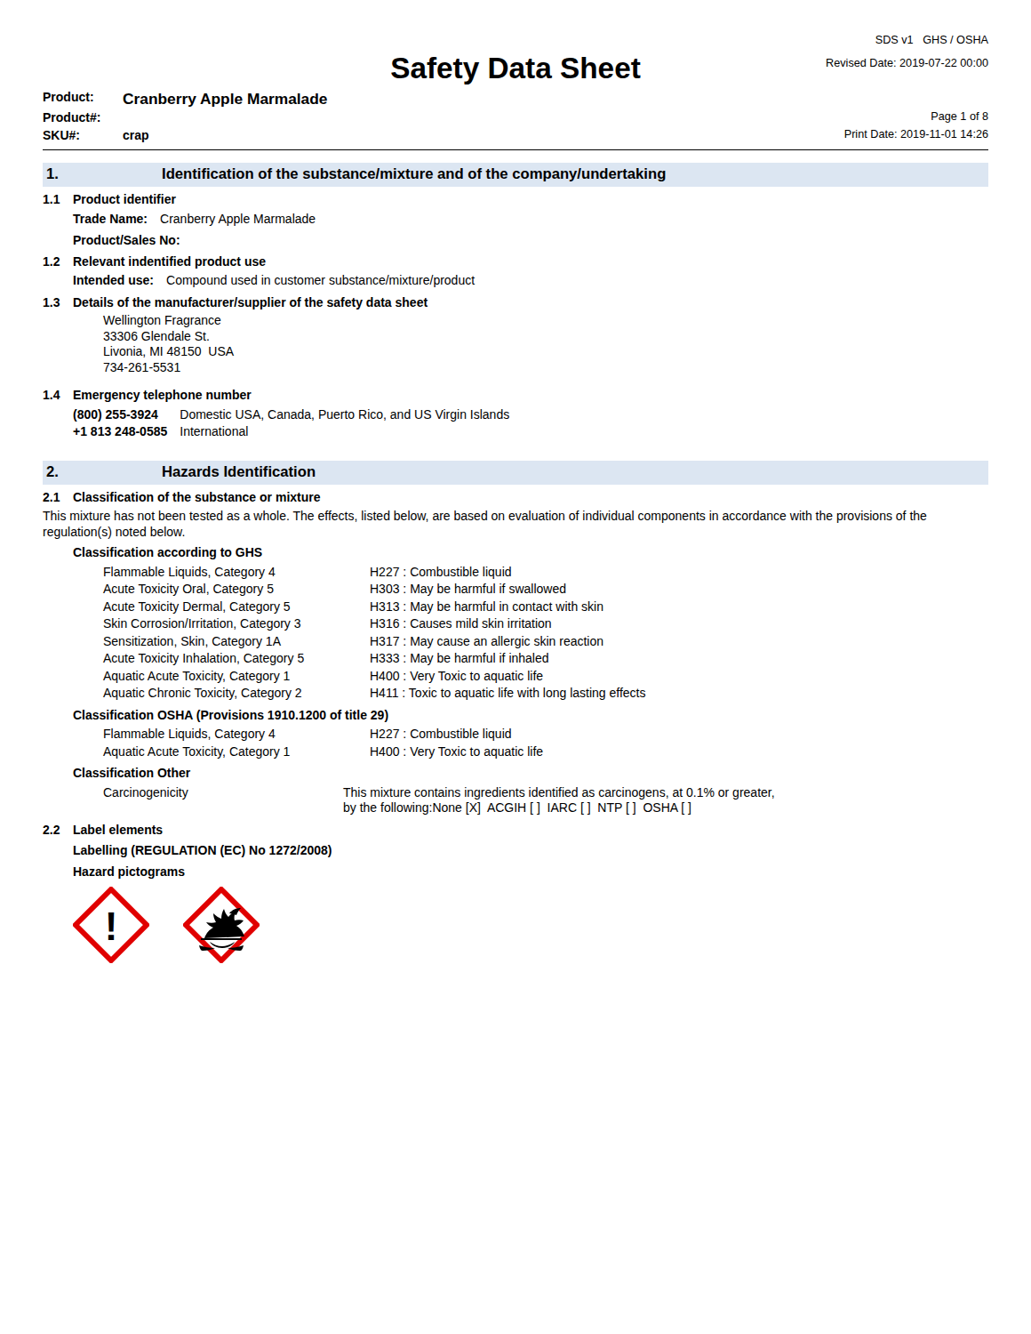SDS v1 GHS / OSHA
Safety Data Sheet
Revised Date: 2019-07-22 00:00
| Product: | Cranberry Apple Marmalade | |
| Product#: | | Page 1 of 8 |
| SKU#: | crap | Print Date: 2019-11-01 14:26 |
1. Identification of the substance/mixture and of the company/undertaking
1.1 Product identifier
| Trade Name: | Cranberry Apple Marmalade |
Product/Sales No:
1.2 Relevant indentified product use
| Intended use: | Compound used in customer substance/mixture/product |
1.3 Details of the manufacturer/supplier of the safety data sheet
Wellington Fragrance
33306 Glendale St.
Livonia, MI 48150 USA
734-261-5531
1.4 Emergency telephone number
| (800) 255-3924 | Domestic USA, Canada, Puerto Rico, and US Virgin Islands |
| +1 813 248-0585 | International |
2. Hazards Identification
2.1 Classification of the substance or mixture
This mixture has not been tested as a whole. The effects, listed below, are based on evaluation of individual components in accordance with the provisions of the regulation(s) noted below.
Classification according to GHS
| Flammable Liquids, Category 4 | H227 : Combustible liquid |
| Acute Toxicity Oral, Category 5 | H303 : May be harmful if swallowed |
| Acute Toxicity Dermal, Category 5 | H313 : May be harmful in contact with skin |
| Skin Corrosion/Irritation, Category 3 | H316 : Causes mild skin irritation |
| Sensitization, Skin, Category 1A | H317 : May cause an allergic skin reaction |
| Acute Toxicity Inhalation, Category 5 | H333 : May be harmful if inhaled |
| Aquatic Acute Toxicity, Category 1 | H400 : Very Toxic to aquatic life |
| Aquatic Chronic Toxicity, Category 2 | H411 : Toxic to aquatic life with long lasting effects |
Classification OSHA (Provisions 1910.1200 of title 29)
| Flammable Liquids, Category 4 | H227 : Combustible liquid |
| Aquatic Acute Toxicity, Category 1 | H400 : Very Toxic to aquatic life |
Classification Other
| Carcinogenicity | This mixture contains ingredients identified as carcinogens, at 0.1% or greater, by the following:None [X] ACGIH [ ] IARC [ ] NTP [ ] OSHA [ ] |
2.2 Label elements
Labelling (REGULATION (EC) No 1272/2008)
Hazard pictograms
!